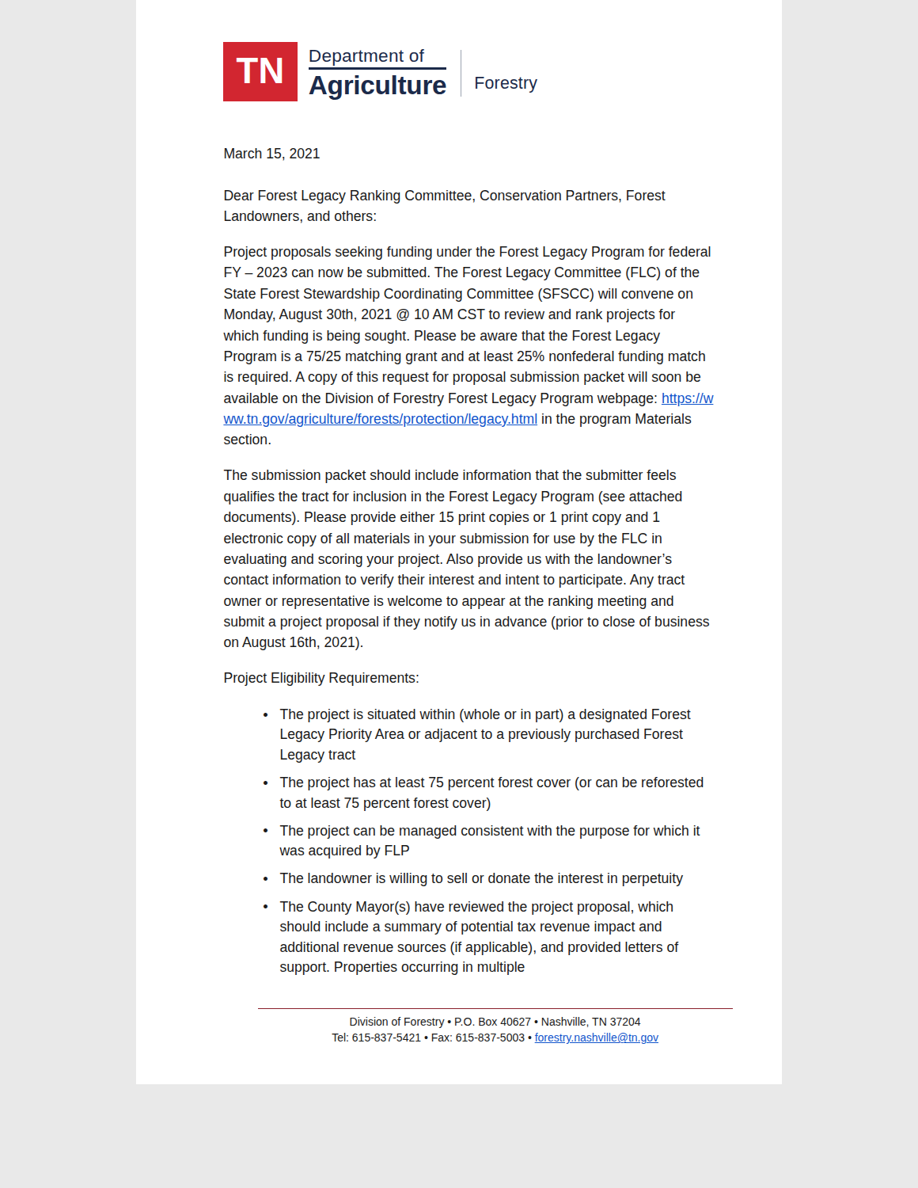TN
Department of
Agriculture
Forestry
March 15, 2021
Dear Forest Legacy Ranking Committee, Conservation Partners, Forest Landowners, and others:
Project proposals seeking funding under the Forest Legacy Program for federal FY – 2023 can now be submitted. The Forest Legacy Committee (FLC) of the State Forest Stewardship Coordinating Committee (SFSCC) will convene on Monday, August 30th, 2021 @ 10 AM CST to review and rank projects for which funding is being sought. Please be aware that the Forest Legacy Program is a 75/25 matching grant and at least 25% nonfederal funding match is required. A copy of this request for proposal submission packet will soon be available on the Division of Forestry Forest Legacy Program webpage: https://www.tn.gov/agriculture/forests/protection/legacy.html in the program Materials section.
The submission packet should include information that the submitter feels qualifies the tract for inclusion in the Forest Legacy Program (see attached documents). Please provide either 15 print copies or 1 print copy and 1 electronic copy of all materials in your submission for use by the FLC in evaluating and scoring your project. Also provide us with the landowner’s contact information to verify their interest and intent to participate. Any tract owner or representative is welcome to appear at the ranking meeting and submit a project proposal if they notify us in advance (prior to close of business on August 16th, 2021).
Project Eligibility Requirements:
The project is situated within (whole or in part) a designated Forest Legacy Priority Area or adjacent to a previously purchased Forest Legacy tract
The project has at least 75 percent forest cover (or can be reforested to at least 75 percent forest cover)
The project can be managed consistent with the purpose for which it was acquired by FLP
The landowner is willing to sell or donate the interest in perpetuity
The County Mayor(s) have reviewed the project proposal, which should include a summary of potential tax revenue impact and additional revenue sources (if applicable), and provided letters of support. Properties occurring in multiple
Division of Forestry • P.O. Box 40627 • Nashville, TN 37204
Tel: 615-837-5421 • Fax: 615-837-5003 • forestry.nashville@tn.gov